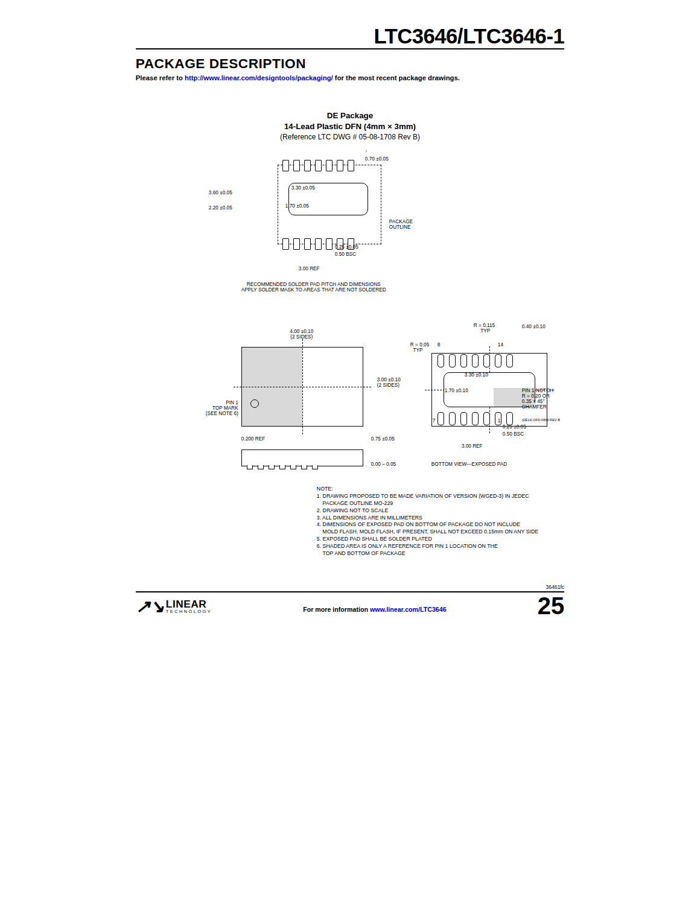LTC3646/LTC3646-1
PACKAGE DESCRIPTION
Please refer to http://www.linear.com/designtools/packaging/ for the most recent package drawings.
DE Package
14-Lead Plastic DFN (4mm × 3mm)
(Reference LTC DWG # 05-08-1708 Rev B)
0.70 ±0.05
↓
3.60 ±0.05
2.20 ±0.05
3.30 ±0.05
1.70 ±0.05
PACKAGE
OUTLINE
0.25 ±0.05
0.50 BSC
3.00 REF
RECOMMENDED SOLDER PAD PITCH AND DIMENSIONS
APPLY SOLDER MASK TO AREAS THAT ARE NOT SOLDERED
4.00 ±0.10
(2 SIDES)
3.00 ±0.10
(2 SIDES)
PIN 1
TOP MARK
(SEE NOTE 6)
0.200 REF
0.75 ±0.05
0.00 – 0.05
R = 0.115
TYP
0.40 ±0.10
R = 0.05
TYP
8
14
3.30 ±0.10
1.70 ±0.10
PIN 1 NOTCH
R = 0.20 OR
0.35 × 45°
CHAMFER
(DE14) DFN 0806 REV B
7
1
0.25 ±0.05
0.50 BSC
3.00 REF
BOTTOM VIEW—EXPOSED PAD
NOTE: 1. DRAWING PROPOSED TO BE MADE VARIATION OF VERSION (WGED-3) IN JEDEC PACKAGE OUTLINE MO-229 2. DRAWING NOT TO SCALE 3. ALL DIMENSIONS ARE IN MILLIMETERS 4. DIMENSIONS OF EXPOSED PAD ON BOTTOM OF PACKAGE DO NOT INCLUDE MOLD FLASH. MOLD FLASH, IF PRESENT, SHALL NOT EXCEED 0.15mm ON ANY SIDE 5. EXPOSED PAD SHALL BE SOLDER PLATED 6. SHADED AREA IS ONLY A REFERENCE FOR PIN 1 LOCATION ON THE TOP AND BOTTOM OF PACKAGE
36461fc
↗↘
LINEAR
TECHNOLOGY
For more information www.linear.com/LTC3646
25